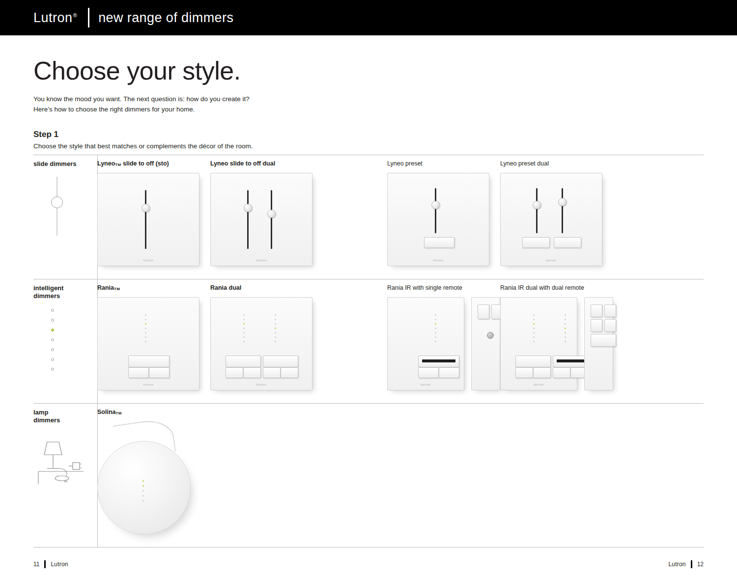Lutron® new range of dimmers
Choose your style.
You know the mood you want. The next question is: how do you create it?
Here’s how to choose the right dimmers for your home.
Step 1
Choose the style that best matches or complements the décor of the room.
slide dimmers
LyneoTM slide to off (sto)
lutron
Lyneo slide to off dual
lutron
Lyneo preset
lutron
Lyneo preset dual
lutron
intelligent
dimmers
RaniaTM
lutron
Rania dual
lutron
Rania IR with single remote
lutron
Rania IR dual with dual remote
lutron
lamp
dimmers
2m
SolinaTM
11 Lutron
Lutron 12